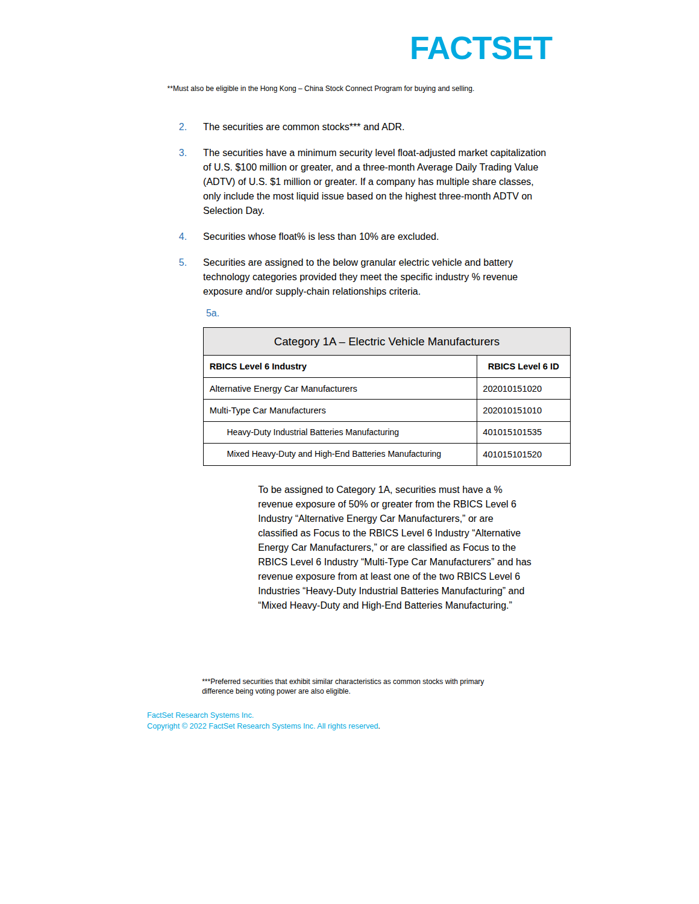FACTSET
**Must also be eligible in the Hong Kong – China Stock Connect Program for buying and selling.
The securities are common stocks*** and ADR.
The securities have a minimum security level float-adjusted market capitalization of U.S. $100 million or greater, and a three-month Average Daily Trading Value (ADTV) of U.S. $1 million or greater. If a company has multiple share classes, only include the most liquid issue based on the highest three-month ADTV on Selection Day.
Securities whose float% is less than 10% are excluded.
Securities are assigned to the below granular electric vehicle and battery technology categories provided they meet the specific industry % revenue exposure and/or supply-chain relationships criteria.
5a.
| Category 1A – Electric Vehicle Manufacturers |
| --- |
| RBICS Level 6 Industry | RBICS Level 6 ID |
| Alternative Energy Car Manufacturers | 202010151020 |
| Multi-Type Car Manufacturers | 202010151010 |
| Heavy-Duty Industrial Batteries Manufacturing | 401015101535 |
| Mixed Heavy-Duty and High-End Batteries Manufacturing | 401015101520 |
To be assigned to Category 1A, securities must have a % revenue exposure of 50% or greater from the RBICS Level 6 Industry “Alternative Energy Car Manufacturers,” or are classified as Focus to the RBICS Level 6 Industry “Alternative Energy Car Manufacturers,” or are classified as Focus to the RBICS Level 6 Industry “Multi-Type Car Manufacturers” and has revenue exposure from at least one of the two RBICS Level 6 Industries “Heavy-Duty Industrial Batteries Manufacturing” and “Mixed Heavy-Duty and High-End Batteries Manufacturing.”
***Preferred securities that exhibit similar characteristics as common stocks with primary difference being voting power are also eligible.
FactSet Research Systems Inc.
Copyright © 2022 FactSet Research Systems Inc. All rights reserved.